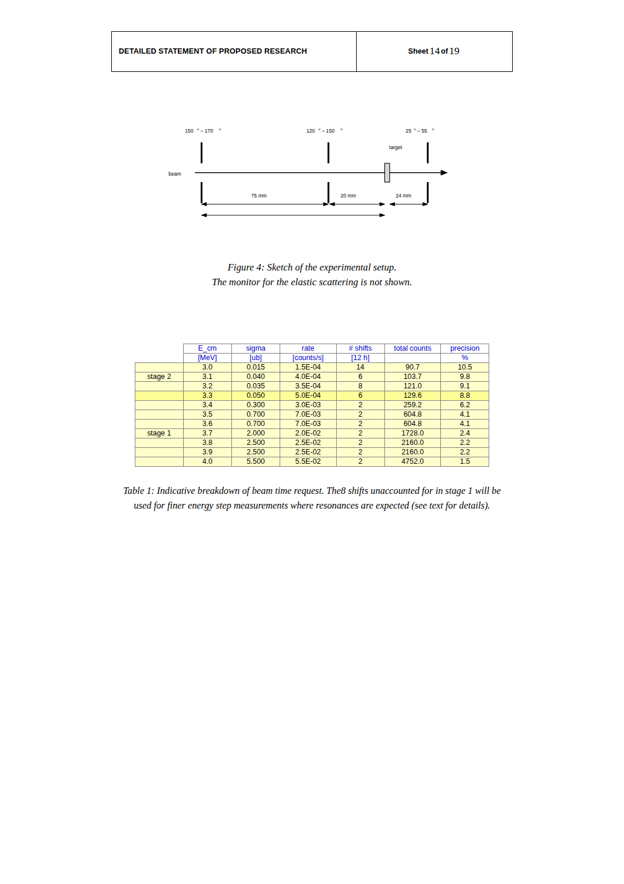DETAILED STATEMENT OF PROPOSED RESEARCH
Sheet 14 of 19
150o – 170o 120o – 150o 25o – 55o target beam 75 mm 20 mm 24 mm
Figure 4: Sketch of the experimental setup.
The monitor for the elastic scattering is not shown.
| | E_cm | sigma | rate | # shifts | total counts | precision |
| | [MeV] | [ub] | [counts/s] | [12 h] | | % |
| | 3.0 | 0.015 | 1.5E-04 | 14 | 90.7 | 10.5 |
| stage 2 | 3.1 | 0.040 | 4.0E-04 | 6 | 103.7 | 9.8 |
| | 3.2 | 0.035 | 3.5E-04 | 8 | 121.0 | 9.1 |
| | 3.3 | 0.050 | 5.0E-04 | 6 | 129.6 | 8.8 |
| | 3.4 | 0.300 | 3.0E-03 | 2 | 259.2 | 6.2 |
| | 3.5 | 0.700 | 7.0E-03 | 2 | 604.8 | 4.1 |
| | 3.6 | 0.700 | 7.0E-03 | 2 | 604.8 | 4.1 |
| stage 1 | 3.7 | 2.000 | 2.0E-02 | 2 | 1728.0 | 2.4 |
| | 3.8 | 2.500 | 2.5E-02 | 2 | 2160.0 | 2.2 |
| | 3.9 | 2.500 | 2.5E-02 | 2 | 2160.0 | 2.2 |
| | 4.0 | 5.500 | 5.5E-02 | 2 | 4752.0 | 1.5 |
Table 1: Indicative breakdown of beam time request. The8 shifts unaccounted for in stage 1 will be used for finer energy step measurements where resonances are expected (see text for details).